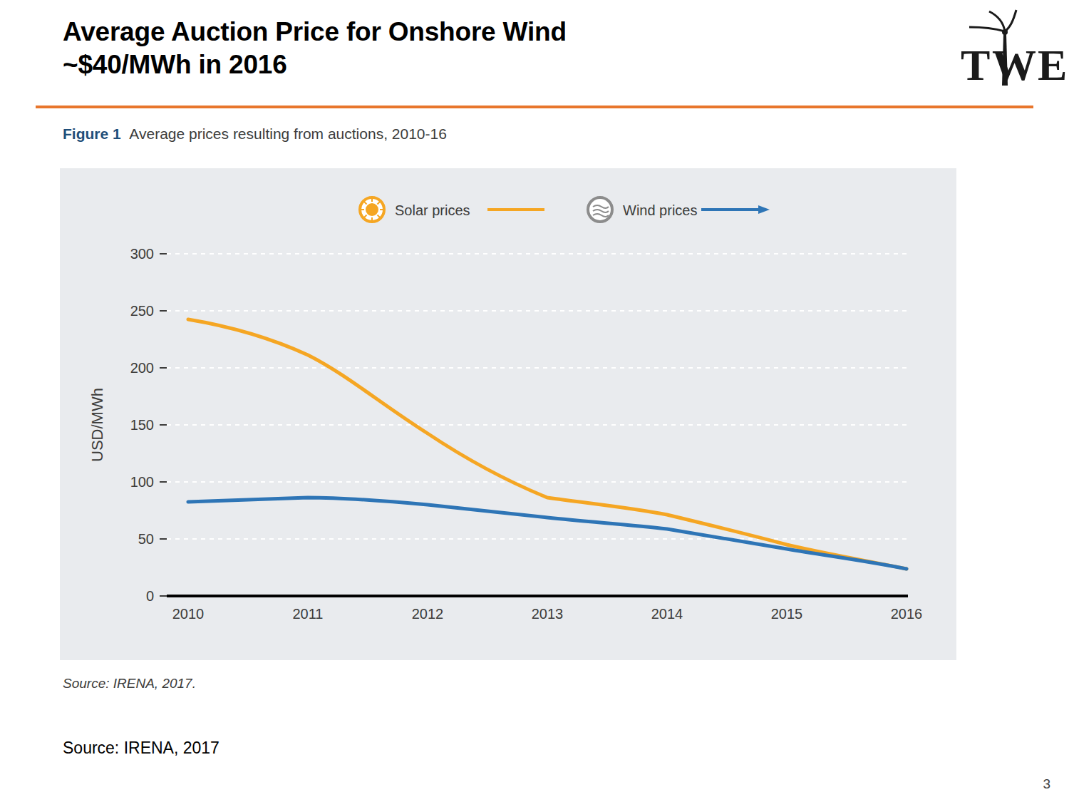Average Auction Price for Onshore Wind
~$40/MWh in 2016
T W E
Figure 1 Average prices resulting from auctions, 2010-16
Solar prices Wind prices 300 250 200 150 100 50 0 USD/MWh 2010 2011 2012 2013 2014 2015 2016
Source: IRENA, 2017.
Source: IRENA, 2017
3